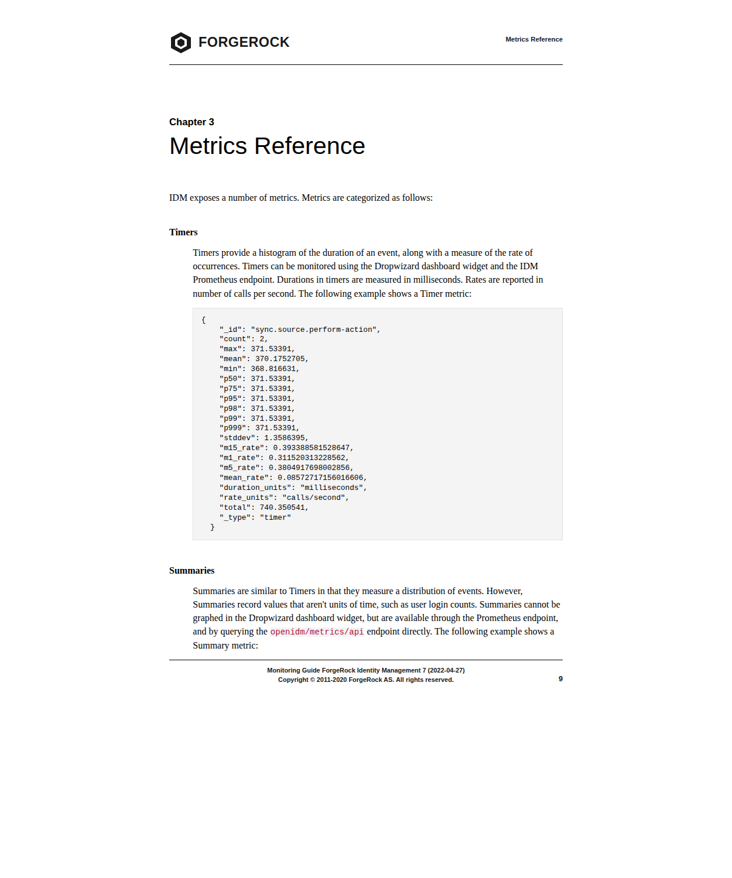FORGEROCK
Metrics Reference
Chapter 3
Metrics Reference
IDM exposes a number of metrics. Metrics are categorized as follows:
Timers
Timers provide a histogram of the duration of an event, along with a measure of the rate of occurrences. Timers can be monitored using the Dropwizard dashboard widget and the IDM Prometheus endpoint. Durations in timers are measured in milliseconds. Rates are reported in number of calls per second. The following example shows a Timer metric:
{
    "_id": "sync.source.perform-action",
    "count": 2,
    "max": 371.53391,
    "mean": 370.1752705,
    "min": 368.816631,
    "p50": 371.53391,
    "p75": 371.53391,
    "p95": 371.53391,
    "p98": 371.53391,
    "p99": 371.53391,
    "p999": 371.53391,
    "stddev": 1.3586395,
    "m15_rate": 0.393388581528647,
    "m1_rate": 0.311520313228562,
    "m5_rate": 0.3804917698002856,
    "mean_rate": 0.08572717156016606,
    "duration_units": "milliseconds",
    "rate_units": "calls/second",
    "total": 740.350541,
    "_type": "timer"
  }
Summaries
Summaries are similar to Timers in that they measure a distribution of events. However, Summaries record values that aren't units of time, such as user login counts. Summaries cannot be graphed in the Dropwizard dashboard widget, but are available through the Prometheus endpoint, and by querying the openidm/metrics/api endpoint directly. The following example shows a Summary metric:
Monitoring Guide ForgeRock Identity Management 7 (2022-04-27)
Copyright © 2011-2020 ForgeRock AS. All rights reserved.
9